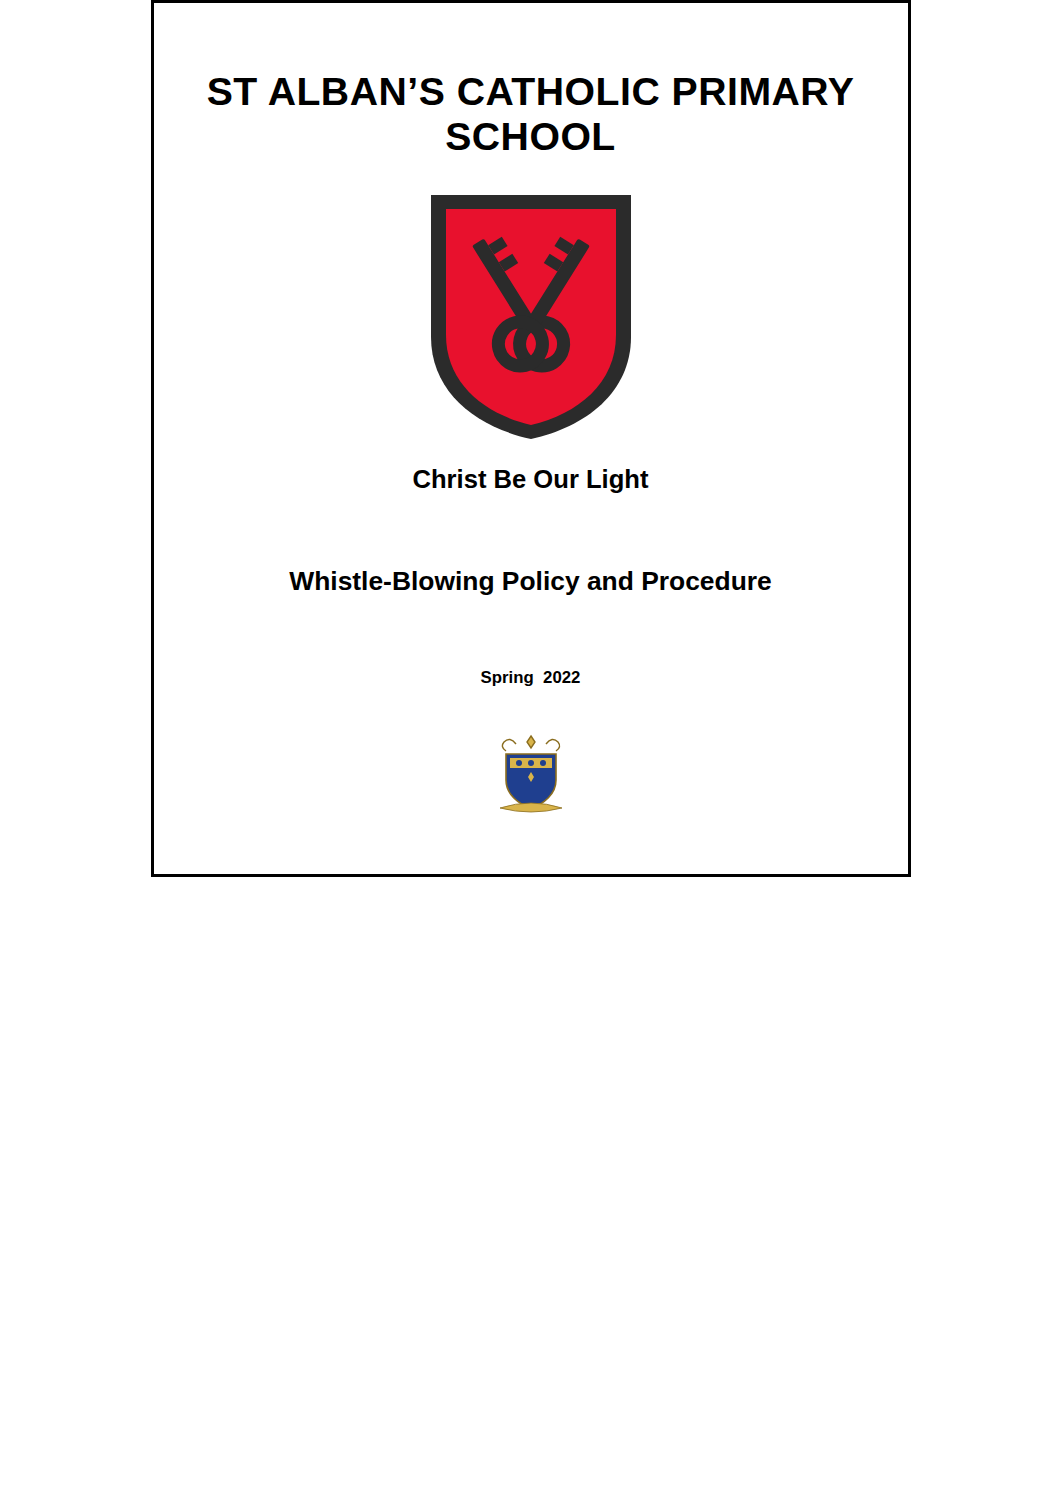ST ALBAN’S CATHOLIC PRIMARY SCHOOL
Christ Be Our Light
Whistle-Blowing Policy and Procedure
Spring 2022